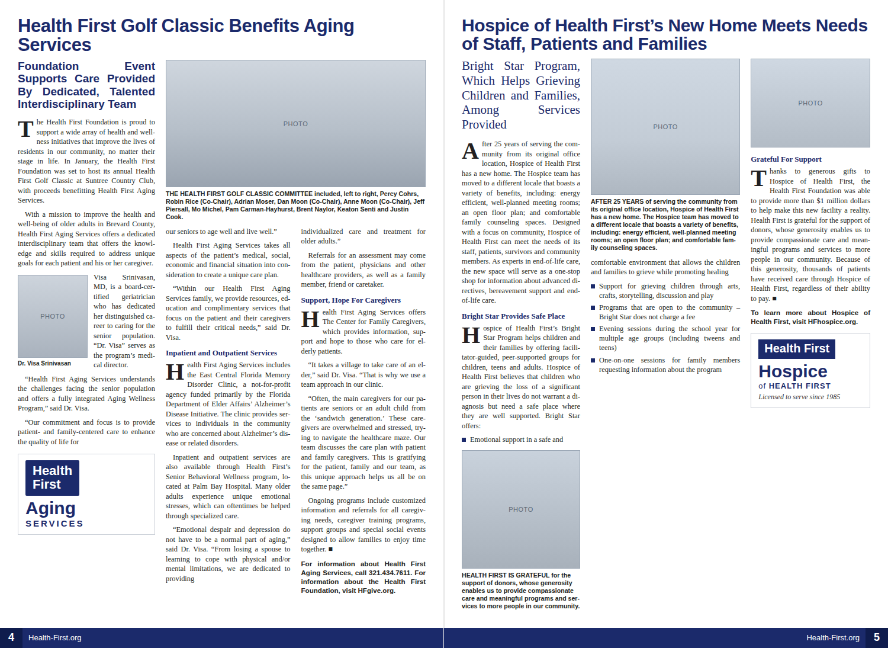Health First Golf Classic Benefits Aging Services
Foundation Event Supports Care Provided By Dedicated, Talented Interdisciplinary Team
The Health First Foundation is proud to support a wide array of health and wellness initiatives that improve the lives of residents in our community, no matter their stage in life. In January, the Health First Foundation was set to host its annual Health First Golf Classic at Suntree Country Club, with proceeds benefitting Health First Aging Services.
With a mission to improve the health and well-being of older adults in Brevard County, Health First Aging Services offers a dedicated interdisciplinary team that offers the knowledge and skills required to address unique goals for each patient and his or her caregiver.
Photo
Dr. Visa Srinivasan
Visa Srinivasan, MD, is a board-certified geriatrician who has dedicated her distinguished career to caring for the senior population. “Dr. Visa” serves as the program’s medical director.
“Health First Aging Services understands the challenges facing the senior population and offers a fully integrated Aging Wellness Program,” said Dr. Visa.
“Our commitment and focus is to provide patient- and family-centered care to enhance the quality of life for
Health First
Aging
SERVICES
Photo
THE HEALTH FIRST GOLF CLASSIC COMMITTEE included, left to right, Percy Cohrs, Robin Rice (Co-Chair), Adrian Moser, Dan Moon (Co-Chair), Anne Moon (Co-Chair), Jeff Piersall, Mo Michel, Pam Carman-Hayhurst, Brent Naylor, Keaton Senti and Justin Cook.
our seniors to age well and live well.”
Health First Aging Services takes all aspects of the patient’s medical, social, economic and financial situation into consideration to create a unique care plan.
“Within our Health First Aging Services family, we provide resources, education and complimentary services that focus on the patient and their caregivers to fulfill their critical needs,” said Dr. Visa.
Inpatient and Outpatient Services
Health First Aging Services includes the East Central Florida Memory Disorder Clinic, a not-for-profit agency funded primarily by the Florida Department of Elder Affairs’ Alzheimer’s Disease Initiative. The clinic provides services to individuals in the community who are concerned about Alzheimer’s disease or related disorders.
Inpatient and outpatient services are also available through Health First’s Senior Behavioral Wellness program, located at Palm Bay Hospital. Many older adults experience unique emotional stresses, which can oftentimes be helped through specialized care.
“Emotional despair and depression do not have to be a normal part of aging,” said Dr. Visa. “From losing a spouse to learning to cope with physical and/or mental limitations, we are dedicated to providing
individualized care and treatment for older adults.”
Referrals for an assessment may come from the patient, physicians and other healthcare providers, as well as a family member, friend or caretaker.
Support, Hope For Caregivers
Health First Aging Services offers The Center for Family Caregivers, which provides information, support and hope to those who care for elderly patients.
“It takes a village to take care of an elder,” said Dr. Visa. “That is why we use a team approach in our clinic.
“Often, the main caregivers for our patients are seniors or an adult child from the ‘sandwich generation.’ These caregivers are overwhelmed and stressed, trying to navigate the healthcare maze. Our team discusses the care plan with patient and family caregivers. This is gratifying for the patient, family and our team, as this unique approach helps us all be on the same page.”
Ongoing programs include customized information and referrals for all caregiving needs, caregiver training programs, support groups and special social events designed to allow families to enjoy time together. ■
For information about Health First Aging Services, call 321.434.7611. For information about the Health First Foundation, visit HFgive.org.
4
Health-First.org
Hospice of Health First’s New Home Meets Needs of Staff, Patients and Families
Bright Star Program, Which Helps Grieving Children and Families, Among Services Provided
After 25 years of serving the community from its original office location, Hospice of Health First has a new home. The Hospice team has moved to a different locale that boasts a variety of benefits, including: energy efficient, well-planned meeting rooms; an open floor plan; and comfortable family counseling spaces. Designed with a focus on community, Hospice of Health First can meet the needs of its staff, patients, survivors and community members. As experts in end-of-life care, the new space will serve as a one-stop shop for information about advanced directives, bereavement support and end-of-life care.
Bright Star Provides Safe Place
Hospice of Health First’s Bright Star Program helps children and their families by offering facilitator-guided, peer-supported groups for children, teens and adults. Hospice of Health First believes that children who are grieving the loss of a significant person in their lives do not warrant a diagnosis but need a safe place where they are well supported. Bright Star offers:
Emotional support in a safe and
Photo
HEALTH FIRST IS GRATEFUL for the support of donors, whose generosity enables us to provide compassionate care and meaningful programs and services to more people in our community.
Photo
AFTER 25 YEARS of serving the community from its original office location, Hospice of Health First has a new home. The Hospice team has moved to a different locale that boasts a variety of benefits, including: energy efficient, well-planned meeting rooms; an open floor plan; and comfortable family counseling spaces.
comfortable environment that allows the children and families to grieve while promoting healing
Support for grieving children through arts, crafts, storytelling, discussion and play
Programs that are open to the community – Bright Star does not charge a fee
Evening sessions during the school year for multiple age groups (including tweens and teens)
One-on-one sessions for family members requesting information about the program
Photo
Grateful For Support
Thanks to generous gifts to Hospice of Health First, the Health First Foundation was able to provide more than $1 million dollars to help make this new facility a reality. Health First is grateful for the support of donors, whose generosity enables us to provide compassionate care and meaningful programs and services to more people in our community. Because of this generosity, thousands of patients have received care through Hospice of Health First, regardless of their ability to pay. ■
To learn more about Hospice of Health First, visit HFhospice.org.
Health First
Hospice
of HEALTH FIRST
Licensed to serve since 1985
Health-First.org
5